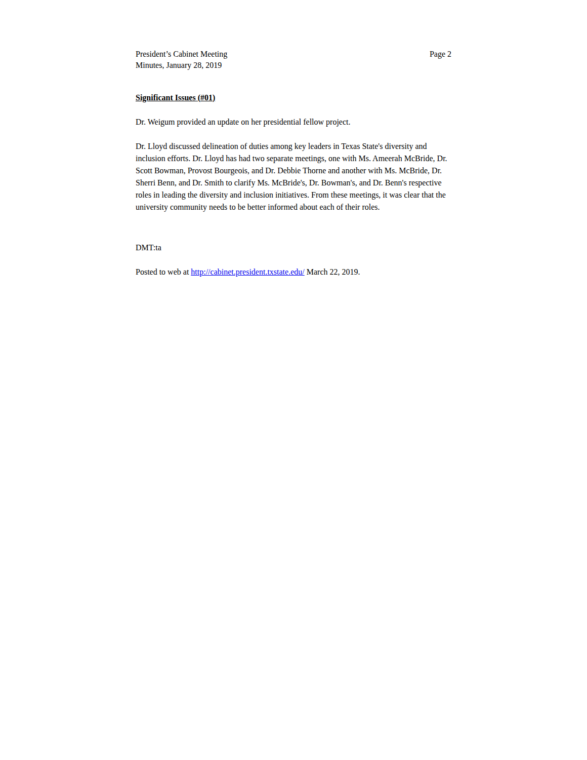President’s Cabinet Meeting
Minutes, January 28, 2019
Page 2
Significant Issues (#01)
Dr. Weigum provided an update on her presidential fellow project.
Dr. Lloyd discussed delineation of duties among key leaders in Texas State's diversity and inclusion efforts. Dr. Lloyd has had two separate meetings, one with Ms. Ameerah McBride, Dr. Scott Bowman, Provost Bourgeois, and Dr. Debbie Thorne and another with Ms. McBride, Dr. Sherri Benn, and Dr. Smith to clarify Ms. McBride's, Dr. Bowman's, and Dr. Benn's respective roles in leading the diversity and inclusion initiatives. From these meetings, it was clear that the university community needs to be better informed about each of their roles.
DMT:ta
Posted to web at http://cabinet.president.txstate.edu/ March 22, 2019.